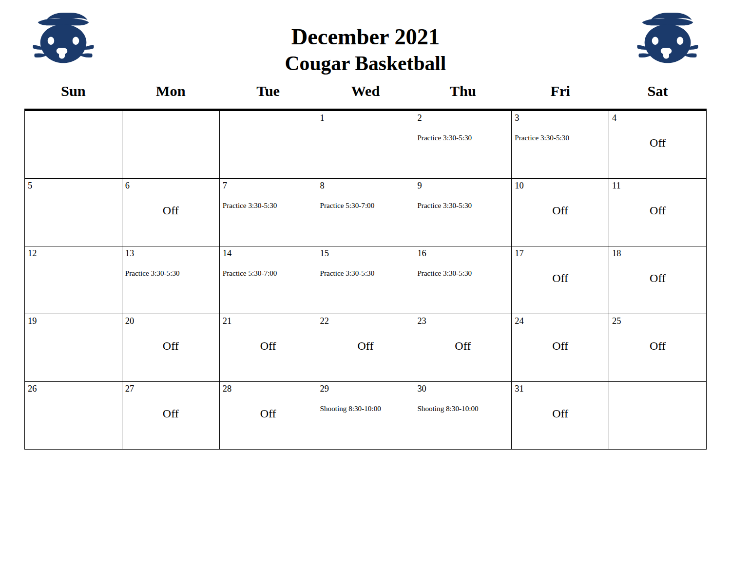December 2021
Cougar Basketball
| Sun | Mon | Tue | Wed | Thu | Fri | Sat |
| --- | --- | --- | --- | --- | --- | --- |
| | | | 1 | 2 Practice 3:30-5:30 | 3 Practice 3:30-5:30 | 4 Off |
| 5 | 6 Off | 7 Practice 3:30-5:30 | 8 Practice 5:30-7:00 | 9 Practice 3:30-5:30 | 10 Off | 11 Off |
| 12 | 13 Practice 3:30-5:30 | 14 Practice 5:30-7:00 | 15 Practice 3:30-5:30 | 16 Practice 3:30-5:30 | 17 Off | 18 Off |
| 19 | 20 Off | 21 Off | 22 Off | 23 Off | 24 Off | 25 Off |
| 26 | 27 Off | 28 Off | 29 Shooting 8:30-10:00 | 30 Shooting 8:30-10:00 | 31 Off | |